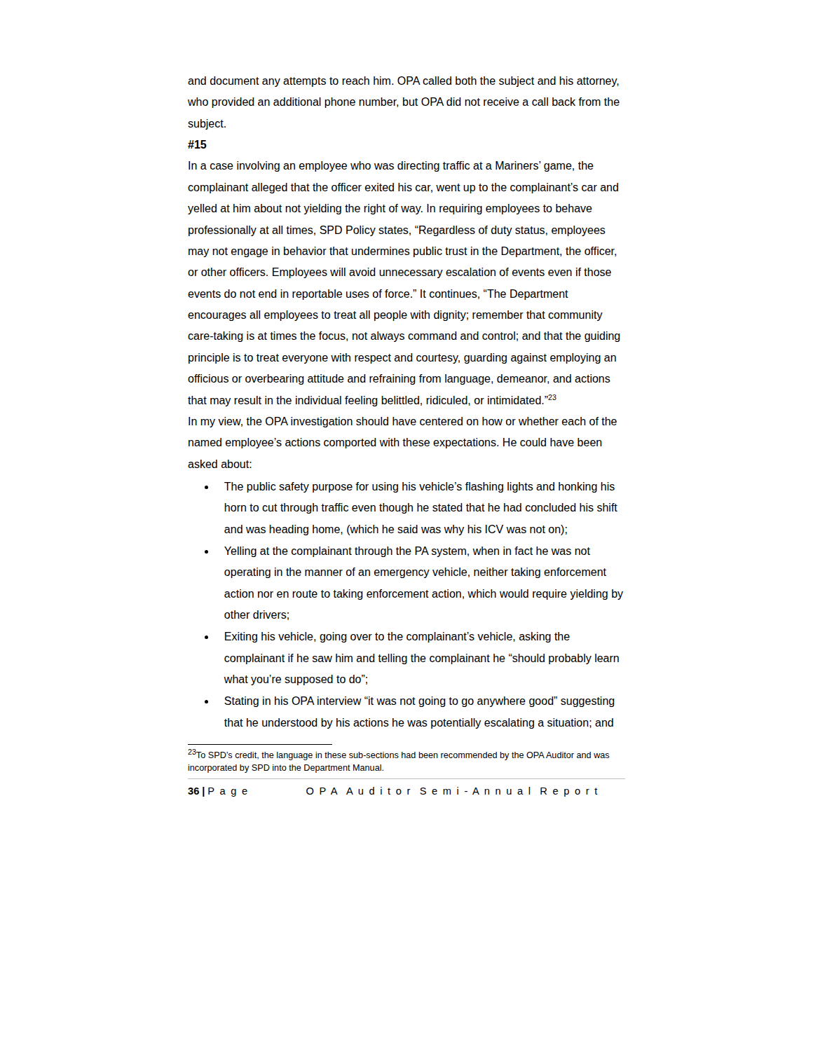and document any attempts to reach him. OPA called both the subject and his attorney, who provided an additional phone number, but OPA did not receive a call back from the subject.
#15
In a case involving an employee who was directing traffic at a Mariners’ game, the complainant alleged that the officer exited his car, went up to the complainant’s car and yelled at him about not yielding the right of way. In requiring employees to behave professionally at all times, SPD Policy states, “Regardless of duty status, employees may not engage in behavior that undermines public trust in the Department, the officer, or other officers. Employees will avoid unnecessary escalation of events even if those events do not end in reportable uses of force.” It continues, “The Department encourages all employees to treat all people with dignity; remember that community care-taking is at times the focus, not always command and control; and that the guiding principle is to treat everyone with respect and courtesy, guarding against employing an officious or overbearing attitude and refraining from language, demeanor, and actions that may result in the individual feeling belittled, ridiculed, or intimidated.”23
In my view, the OPA investigation should have centered on how or whether each of the named employee’s actions comported with these expectations. He could have been asked about:
The public safety purpose for using his vehicle’s flashing lights and honking his horn to cut through traffic even though he stated that he had concluded his shift and was heading home, (which he said was why his ICV was not on);
Yelling at the complainant through the PA system, when in fact he was not operating in the manner of an emergency vehicle, neither taking enforcement action nor en route to taking enforcement action, which would require yielding by other drivers;
Exiting his vehicle, going over to the complainant’s vehicle, asking the complainant if he saw him and telling the complainant he “should probably learn what you’re supposed to do”;
Stating in his OPA interview “it was not going to go anywhere good” suggesting that he understood by his actions he was potentially escalating a situation; and
23To SPD’s credit, the language in these sub-sections had been recommended by the OPA Auditor and was incorporated by SPD into the Department Manual.
36 | P a g e O P A A u d i t o r S e m i - A n n u a l R e p o r t